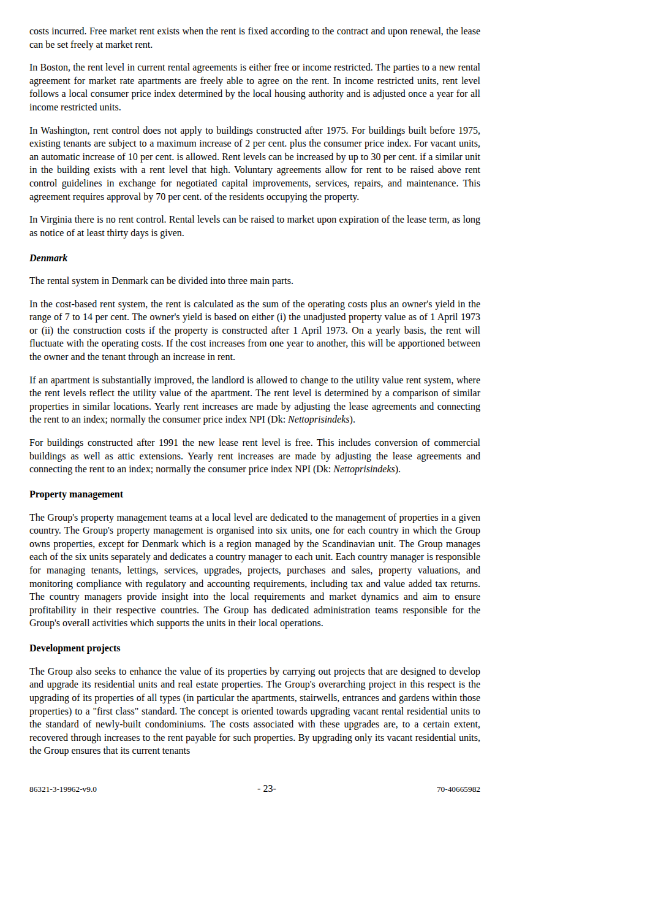costs incurred. Free market rent exists when the rent is fixed according to the contract and upon renewal, the lease can be set freely at market rent.
In Boston, the rent level in current rental agreements is either free or income restricted. The parties to a new rental agreement for market rate apartments are freely able to agree on the rent. In income restricted units, rent level follows a local consumer price index determined by the local housing authority and is adjusted once a year for all income restricted units.
In Washington, rent control does not apply to buildings constructed after 1975. For buildings built before 1975, existing tenants are subject to a maximum increase of 2 per cent. plus the consumer price index. For vacant units, an automatic increase of 10 per cent. is allowed. Rent levels can be increased by up to 30 per cent. if a similar unit in the building exists with a rent level that high. Voluntary agreements allow for rent to be raised above rent control guidelines in exchange for negotiated capital improvements, services, repairs, and maintenance. This agreement requires approval by 70 per cent. of the residents occupying the property.
In Virginia there is no rent control. Rental levels can be raised to market upon expiration of the lease term, as long as notice of at least thirty days is given.
Denmark
The rental system in Denmark can be divided into three main parts.
In the cost-based rent system, the rent is calculated as the sum of the operating costs plus an owner's yield in the range of 7 to 14 per cent. The owner's yield is based on either (i) the unadjusted property value as of 1 April 1973 or (ii) the construction costs if the property is constructed after 1 April 1973. On a yearly basis, the rent will fluctuate with the operating costs. If the cost increases from one year to another, this will be apportioned between the owner and the tenant through an increase in rent.
If an apartment is substantially improved, the landlord is allowed to change to the utility value rent system, where the rent levels reflect the utility value of the apartment. The rent level is determined by a comparison of similar properties in similar locations. Yearly rent increases are made by adjusting the lease agreements and connecting the rent to an index; normally the consumer price index NPI (Dk: Nettoprisindeks).
For buildings constructed after 1991 the new lease rent level is free. This includes conversion of commercial buildings as well as attic extensions. Yearly rent increases are made by adjusting the lease agreements and connecting the rent to an index; normally the consumer price index NPI (Dk: Nettoprisindeks).
Property management
The Group's property management teams at a local level are dedicated to the management of properties in a given country. The Group's property management is organised into six units, one for each country in which the Group owns properties, except for Denmark which is a region managed by the Scandinavian unit. The Group manages each of the six units separately and dedicates a country manager to each unit. Each country manager is responsible for managing tenants, lettings, services, upgrades, projects, purchases and sales, property valuations, and monitoring compliance with regulatory and accounting requirements, including tax and value added tax returns. The country managers provide insight into the local requirements and market dynamics and aim to ensure profitability in their respective countries. The Group has dedicated administration teams responsible for the Group's overall activities which supports the units in their local operations.
Development projects
The Group also seeks to enhance the value of its properties by carrying out projects that are designed to develop and upgrade its residential units and real estate properties. The Group's overarching project in this respect is the upgrading of its properties of all types (in particular the apartments, stairwells, entrances and gardens within those properties) to a "first class" standard. The concept is oriented towards upgrading vacant rental residential units to the standard of newly-built condominiums. The costs associated with these upgrades are, to a certain extent, recovered through increases to the rent payable for such properties. By upgrading only its vacant residential units, the Group ensures that its current tenants
86321-3-19962-v9.0
- 23-
70-40665982